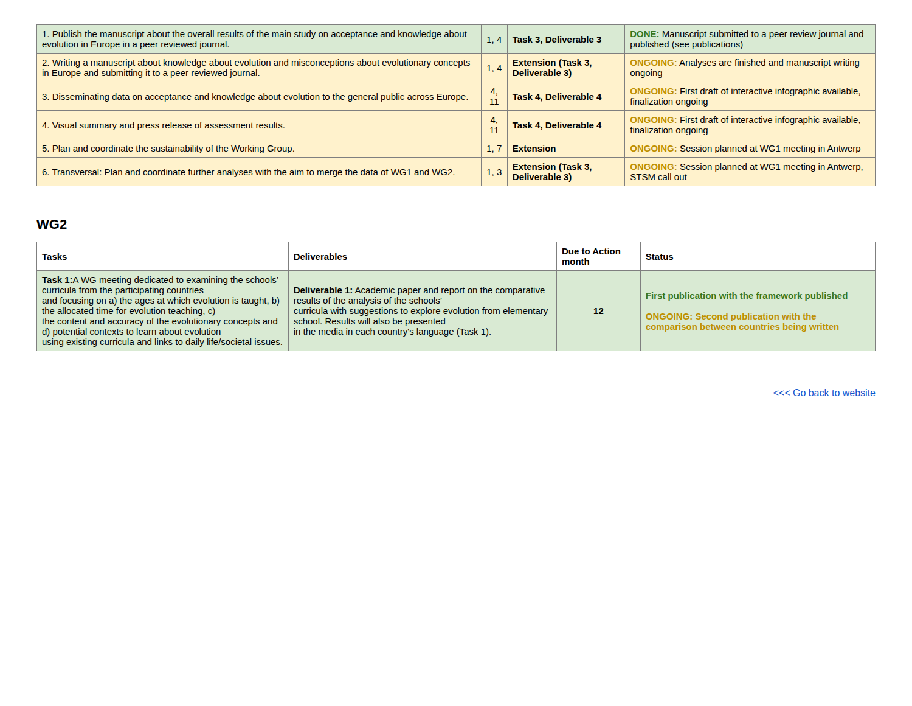| 1. Publish the manuscript about the overall results of the main study on acceptance and knowledge about evolution in Europe in a peer reviewed journal. | 1, 4 | Task 3, Deliverable 3 | DONE: Manuscript submitted to a peer review journal and published (see publications) |
| 2. Writing a manuscript about knowledge about evolution and misconceptions about evolutionary concepts in Europe and submitting it to a peer reviewed journal. | 1, 4 | Extension (Task 3, Deliverable 3) | ONGOING: Analyses are finished and manuscript writing ongoing |
| 3. Disseminating data on acceptance and knowledge about evolution to the general public across Europe. | 4, 11 | Task 4, Deliverable 4 | ONGOING: First draft of interactive infographic available, finalization ongoing |
| 4. Visual summary and press release of assessment results. | 4, 11 | Task 4, Deliverable 4 | ONGOING: First draft of interactive infographic available, finalization ongoing |
| 5. Plan and coordinate the sustainability of the Working Group. | 1, 7 | Extension | ONGOING: Session planned at WG1 meeting in Antwerp |
| 6. Transversal: Plan and coordinate further analyses with the aim to merge the data of WG1 and WG2. | 1, 3 | Extension (Task 3, Deliverable 3) | ONGOING: Session planned at WG1 meeting in Antwerp, STSM call out |
WG2
| Tasks | Deliverables | Due to Action month | Status |
| --- | --- | --- | --- |
| Task 1: A WG meeting dedicated to examining the schools’ curricula from the participating countries and focusing on a) the ages at which evolution is taught, b) the allocated time for evolution teaching, c) the content and accuracy of the evolutionary concepts and d) potential contexts to learn about evolution using existing curricula and links to daily life/societal issues. | Deliverable 1: Academic paper and report on the comparative results of the analysis of the schools’ curricula with suggestions to explore evolution from elementary school. Results will also be presented in the media in each country's language (Task 1). | 12 | First publication with the framework published ONGOING: Second publication with the comparison between countries being written |
<<< Go back to website